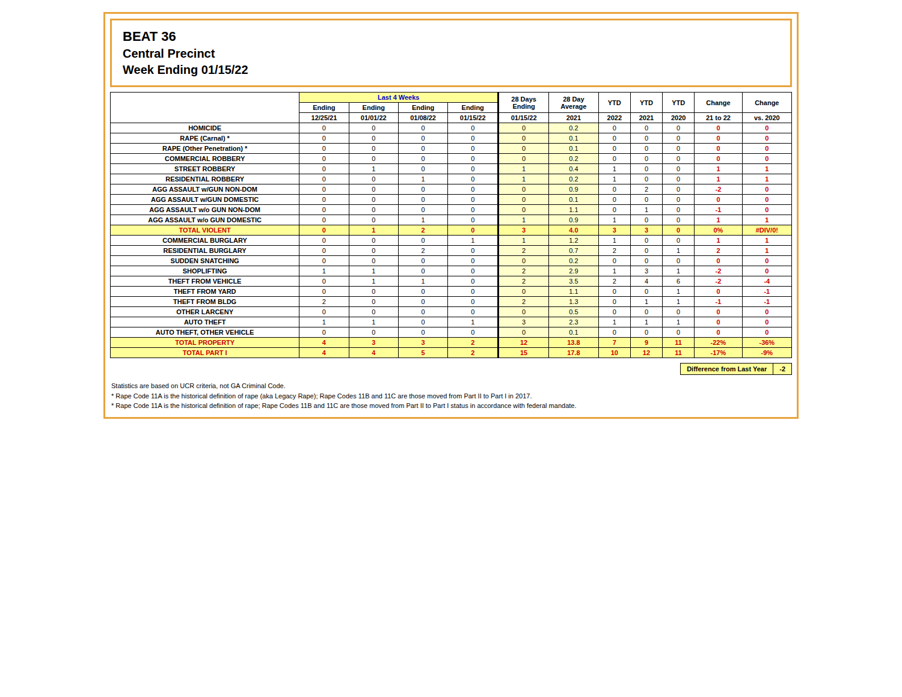BEAT 36
Central Precinct
Week Ending 01/15/22
| | Last 4 Weeks | 28 Days Ending | 28 Day Average | YTD | YTD | YTD | Change | Change |
| --- | --- | --- | --- | --- | --- | --- | --- | --- |
| Ending | Ending | Ending | Ending |
| 12/25/21 | 01/01/22 | 01/08/22 | 01/15/22 | 01/15/22 | 2021 | 2022 | 2021 | 2020 | 21 to 22 | vs. 2020 |
| HOMICIDE | 0 | 0 | 0 | 0 | 0 | 0.2 | 0 | 0 | 0 | 0 | 0 |
| RAPE (Carnal) * | 0 | 0 | 0 | 0 | 0 | 0.1 | 0 | 0 | 0 | 0 | 0 |
| RAPE (Other Penetration) * | 0 | 0 | 0 | 0 | 0 | 0.1 | 0 | 0 | 0 | 0 | 0 |
| COMMERCIAL ROBBERY | 0 | 0 | 0 | 0 | 0 | 0.2 | 0 | 0 | 0 | 0 | 0 |
| STREET ROBBERY | 0 | 1 | 0 | 0 | 1 | 0.4 | 1 | 0 | 0 | 1 | 1 |
| RESIDENTIAL ROBBERY | 0 | 0 | 1 | 0 | 1 | 0.2 | 1 | 0 | 0 | 1 | 1 |
| AGG ASSAULT w/GUN NON-DOM | 0 | 0 | 0 | 0 | 0 | 0.9 | 0 | 2 | 0 | -2 | 0 |
| AGG ASSAULT w/GUN DOMESTIC | 0 | 0 | 0 | 0 | 0 | 0.1 | 0 | 0 | 0 | 0 | 0 |
| AGG ASSAULT w/o GUN NON-DOM | 0 | 0 | 0 | 0 | 0 | 1.1 | 0 | 1 | 0 | -1 | 0 |
| AGG ASSAULT w/o GUN DOMESTIC | 0 | 0 | 1 | 0 | 1 | 0.9 | 1 | 0 | 0 | 1 | 1 |
| TOTAL VIOLENT | 0 | 1 | 2 | 0 | 3 | 4.0 | 3 | 3 | 0 | 0% | #DIV/0! |
| COMMERCIAL BURGLARY | 0 | 0 | 0 | 1 | 1 | 1.2 | 1 | 0 | 0 | 1 | 1 |
| RESIDENTIAL BURGLARY | 0 | 0 | 2 | 0 | 2 | 0.7 | 2 | 0 | 1 | 2 | 1 |
| SUDDEN SNATCHING | 0 | 0 | 0 | 0 | 0 | 0.2 | 0 | 0 | 0 | 0 | 0 |
| SHOPLIFTING | 1 | 1 | 0 | 0 | 2 | 2.9 | 1 | 3 | 1 | -2 | 0 |
| THEFT FROM VEHICLE | 0 | 1 | 1 | 0 | 2 | 3.5 | 2 | 4 | 6 | -2 | -4 |
| THEFT FROM YARD | 0 | 0 | 0 | 0 | 0 | 1.1 | 0 | 0 | 1 | 0 | -1 |
| THEFT FROM BLDG | 2 | 0 | 0 | 0 | 2 | 1.3 | 0 | 1 | 1 | -1 | -1 |
| OTHER LARCENY | 0 | 0 | 0 | 0 | 0 | 0.5 | 0 | 0 | 0 | 0 | 0 |
| AUTO THEFT | 1 | 1 | 0 | 1 | 3 | 2.3 | 1 | 1 | 1 | 0 | 0 |
| AUTO THEFT, OTHER VEHICLE | 0 | 0 | 0 | 0 | 0 | 0.1 | 0 | 0 | 0 | 0 | 0 |
| TOTAL PROPERTY | 4 | 3 | 3 | 2 | 12 | 13.8 | 7 | 9 | 11 | -22% | -36% |
| TOTAL PART I | 4 | 4 | 5 | 2 | 15 | 17.8 | 10 | 12 | 11 | -17% | -9% |
| Difference from Last Year | -2 |
Statistics are based on UCR criteria, not GA Criminal Code.
* Rape Code 11A is the historical definition of rape (aka Legacy Rape); Rape Codes 11B and 11C are those moved from Part II to Part I in 2017.
* Rape Code 11A is the historical definition of rape; Rape Codes 11B and 11C are those moved from Part II to Part I status in accordance with federal mandate.